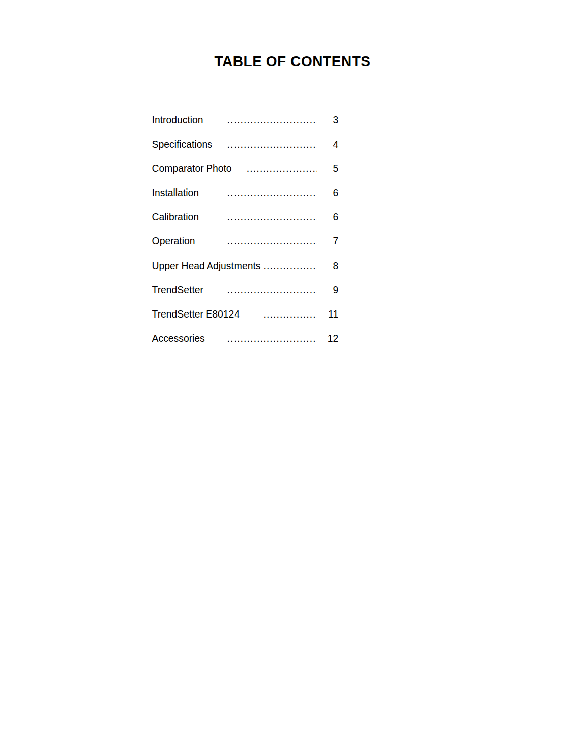TABLE OF CONTENTS
Introduction ..................................... 3
Specifications ................................... 4
Comparator Photo .............................. 5
Installation ..................................... 6
Calibration ..................................... 6
Operation ..................................... 7
Upper Head Adjustments ..................... 8
TrendSetter ..................................... 9
TrendSetter E80124 ............................ 11
Accessories .................................. 12